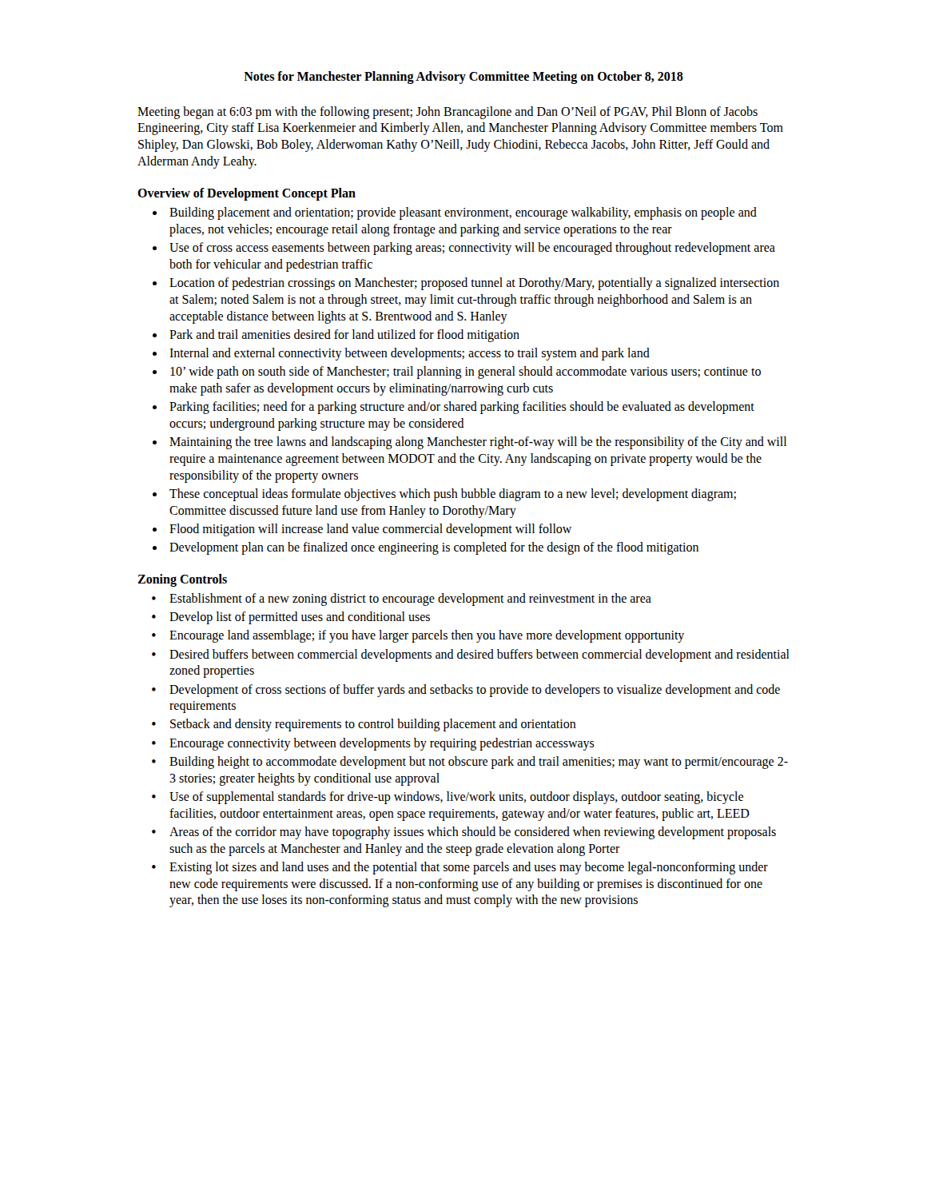Notes for Manchester Planning Advisory Committee Meeting on October 8, 2018
Meeting began at 6:03 pm with the following present; John Brancagilone and Dan O’Neil of PGAV, Phil Blonn of Jacobs Engineering, City staff Lisa Koerkenmeier and Kimberly Allen, and Manchester Planning Advisory Committee members Tom Shipley, Dan Glowski, Bob Boley, Alderwoman Kathy O’Neill, Judy Chiodini, Rebecca Jacobs, John Ritter, Jeff Gould and Alderman Andy Leahy.
Overview of Development Concept Plan
Building placement and orientation; provide pleasant environment, encourage walkability, emphasis on people and places, not vehicles; encourage retail along frontage and parking and service operations to the rear
Use of cross access easements between parking areas; connectivity will be encouraged throughout redevelopment area both for vehicular and pedestrian traffic
Location of pedestrian crossings on Manchester; proposed tunnel at Dorothy/Mary, potentially a signalized intersection at Salem; noted Salem is not a through street, may limit cut-through traffic through neighborhood and Salem is an acceptable distance between lights at S. Brentwood and S. Hanley
Park and trail amenities desired for land utilized for flood mitigation
Internal and external connectivity between developments; access to trail system and park land
10’ wide path on south side of Manchester; trail planning in general should accommodate various users; continue to make path safer as development occurs by eliminating/narrowing curb cuts
Parking facilities; need for a parking structure and/or shared parking facilities should be evaluated as development occurs; underground parking structure may be considered
Maintaining the tree lawns and landscaping along Manchester right-of-way will be the responsibility of the City and will require a maintenance agreement between MODOT and the City. Any landscaping on private property would be the responsibility of the property owners
These conceptual ideas formulate objectives which push bubble diagram to a new level; development diagram; Committee discussed future land use from Hanley to Dorothy/Mary
Flood mitigation will increase land value commercial development will follow
Development plan can be finalized once engineering is completed for the design of the flood mitigation
Zoning Controls
Establishment of a new zoning district to encourage development and reinvestment in the area
Develop list of permitted uses and conditional uses
Encourage land assemblage; if you have larger parcels then you have more development opportunity
Desired buffers between commercial developments and desired buffers between commercial development and residential zoned properties
Development of cross sections of buffer yards and setbacks to provide to developers to visualize development and code requirements
Setback and density requirements to control building placement and orientation
Encourage connectivity between developments by requiring pedestrian accessways
Building height to accommodate development but not obscure park and trail amenities; may want to permit/encourage 2-3 stories; greater heights by conditional use approval
Use of supplemental standards for drive-up windows, live/work units, outdoor displays, outdoor seating, bicycle facilities, outdoor entertainment areas, open space requirements, gateway and/or water features, public art, LEED
Areas of the corridor may have topography issues which should be considered when reviewing development proposals such as the parcels at Manchester and Hanley and the steep grade elevation along Porter
Existing lot sizes and land uses and the potential that some parcels and uses may become legal-nonconforming under new code requirements were discussed. If a non-conforming use of any building or premises is discontinued for one year, then the use loses its non-conforming status and must comply with the new provisions